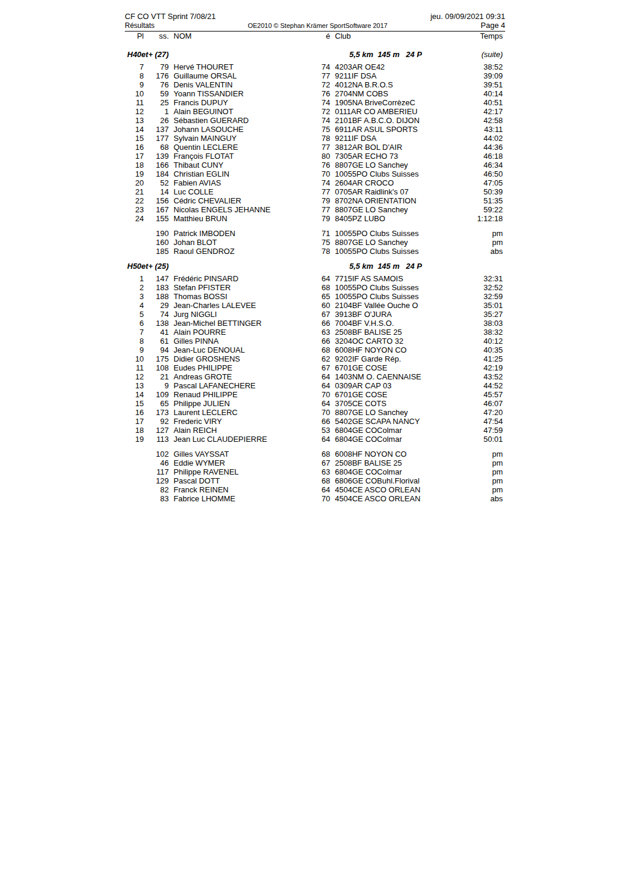CF CO VTT Sprint 7/08/21 jeu. 09/09/2021 09:31
Résultats OE2010 © Stephan Krämer SportSoftware 2017 Page 4
| Pl | ss. | NOM | é | Club | Temps |
| --- | --- | --- | --- | --- | --- |
| H40et+ (27) | 5,5 km 145 m 24 P | (suite) |
| 7 | 79 | Hervé THOURET | 74 | 4203AR OE42 | 38:52 |
| 8 | 176 | Guillaume ORSAL | 77 | 9211IF DSA | 39:09 |
| 9 | 76 | Denis VALENTIN | 72 | 4012NA B.R.O.S | 39:51 |
| 10 | 59 | Yoann TISSANDIER | 76 | 2704NM COBS | 40:14 |
| 11 | 25 | Francis DUPUY | 74 | 1905NA BriveCorrèzeC | 40:51 |
| 12 | 1 | Alain BEGUINOT | 72 | 0111AR CO AMBERIEU | 42:17 |
| 13 | 26 | Sébastien GUERARD | 74 | 2101BF A.B.C.O. DIJON | 42:58 |
| 14 | 137 | Johann LASOUCHE | 75 | 6911AR ASUL SPORTS | 43:11 |
| 15 | 177 | Sylvain MAINGUY | 78 | 9211IF DSA | 44:02 |
| 16 | 68 | Quentin LECLERE | 77 | 3812AR BOL D'AIR | 44:36 |
| 17 | 139 | François FLOTAT | 80 | 7305AR ECHO 73 | 46:18 |
| 18 | 166 | Thibaut CUNY | 76 | 8807GE LO Sanchey | 46:34 |
| 19 | 184 | Christian EGLIN | 70 | 10055PO Clubs Suisses | 46:50 |
| 20 | 52 | Fabien AVIAS | 74 | 2604AR CROCO | 47:05 |
| 21 | 14 | Luc COLLE | 77 | 0705AR Raidlink's 07 | 50:39 |
| 22 | 156 | Cédric CHEVALIER | 79 | 8702NA ORIENTATION | 51:35 |
| 23 | 167 | Nicolas ENGELS JEHANNE | 77 | 8807GE LO Sanchey | 59:22 |
| 24 | 155 | Matthieu BRUN | 79 | 8405PZ LUBO | 1:12:18 |
| | 190 | Patrick IMBODEN | 71 | 10055PO Clubs Suisses | pm |
| | 160 | Johan BLOT | 75 | 8807GE LO Sanchey | pm |
| | 185 | Raoul GENDROZ | 78 | 10055PO Clubs Suisses | abs |
| H50et+ (25) | 5,5 km 145 m 24 P | |
| 1 | 147 | Frédéric PINSARD | 64 | 7715IF AS SAMOIS | 32:31 |
| 2 | 183 | Stefan PFISTER | 68 | 10055PO Clubs Suisses | 32:52 |
| 3 | 188 | Thomas BOSSI | 65 | 10055PO Clubs Suisses | 32:59 |
| 4 | 29 | Jean-Charles LALEVEE | 60 | 2104BF Vallée Ouche O | 35:01 |
| 5 | 74 | Jurg NIGGLI | 67 | 3913BF O'JURA | 35:27 |
| 6 | 138 | Jean-Michel BETTINGER | 66 | 7004BF V.H.S.O. | 38:03 |
| 7 | 41 | Alain POURRE | 63 | 2508BF BALISE 25 | 38:32 |
| 8 | 61 | Gilles PINNA | 66 | 3204OC CARTO 32 | 40:12 |
| 9 | 94 | Jean-Luc DENOUAL | 68 | 6008HF NOYON CO | 40:35 |
| 10 | 175 | Didier GROSHENS | 62 | 9202IF Garde Rép. | 41:25 |
| 11 | 108 | Eudes PHILIPPE | 67 | 6701GE COSE | 42:19 |
| 12 | 21 | Andreas GROTE | 64 | 1403NM O. CAENNAISE | 43:52 |
| 13 | 9 | Pascal LAFANECHERE | 64 | 0309AR CAP 03 | 44:52 |
| 14 | 109 | Renaud PHILIPPE | 70 | 6701GE COSE | 45:57 |
| 15 | 65 | Philippe JULIEN | 64 | 3705CE COTS | 46:07 |
| 16 | 173 | Laurent LECLERC | 70 | 8807GE LO Sanchey | 47:20 |
| 17 | 92 | Frederic VIRY | 66 | 5402GE SCAPA NANCY | 47:54 |
| 18 | 127 | Alain REICH | 53 | 6804GE COColmar | 47:59 |
| 19 | 113 | Jean Luc CLAUDEPIERRE | 64 | 6804GE COColmar | 50:01 |
| | 102 | Gilles VAYSSAT | 68 | 6008HF NOYON CO | pm |
| | 46 | Eddie WYMER | 67 | 2508BF BALISE 25 | pm |
| | 117 | Philippe RAVENEL | 63 | 6804GE COColmar | pm |
| | 129 | Pascal DOTT | 68 | 6806GE COBuhl.Florival | pm |
| | 82 | Franck REINEN | 64 | 4504CE ASCO ORLEAN | pm |
| | 83 | Fabrice LHOMME | 70 | 4504CE ASCO ORLEAN | abs |